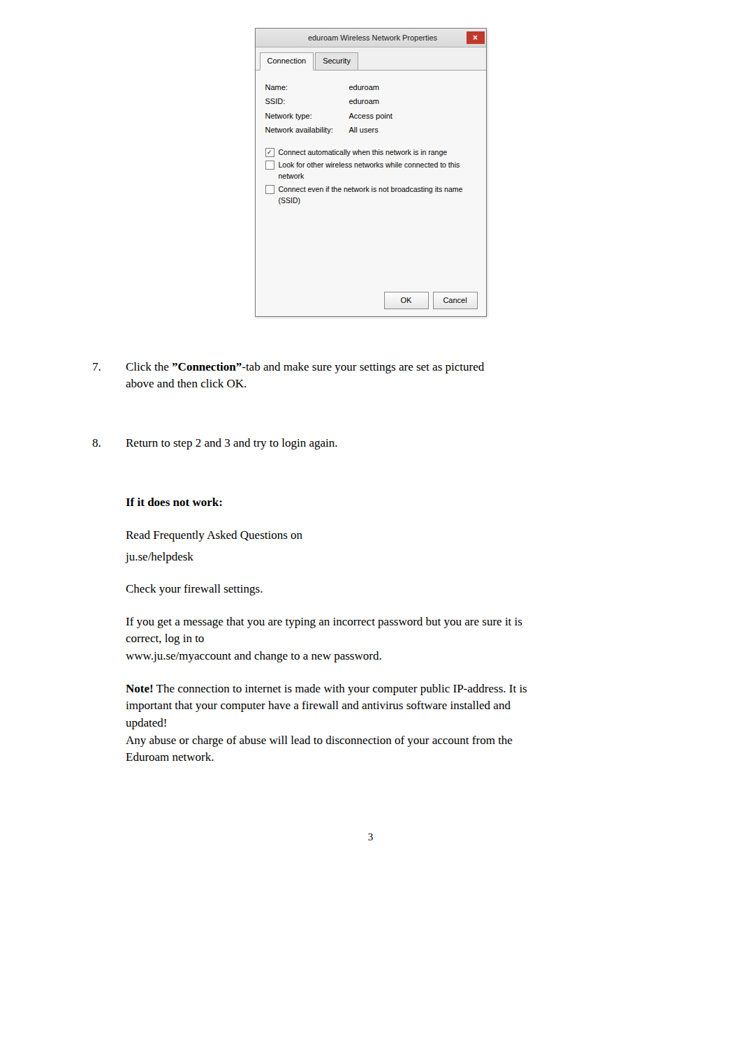eduroam Wireless Network Properties ×
Connection Security
| Name: | eduroam |
| SSID: | eduroam |
| Network type: | Access point |
| Network availability: | All users |
✓Connect automatically when this network is in range
Look for other wireless networks while connected to this network
Connect even if the network is not broadcasting its name (SSID)
OK Cancel
7. Click the ”Connection”-tab and make sure your settings are set as pictured above and then click OK.
8. Return to step 2 and 3 and try to login again.
If it does not work:
Read Frequently Asked Questions on
ju.se/helpdesk
Check your firewall settings.
If you get a message that you are typing an incorrect password but you are sure it is correct, log in to
www.ju.se/myaccount and change to a new password.
Note! The connection to internet is made with your computer public IP-address. It is important that your computer have a firewall and antivirus software installed and updated!
Any abuse or charge of abuse will lead to disconnection of your account from the Eduroam network.
3